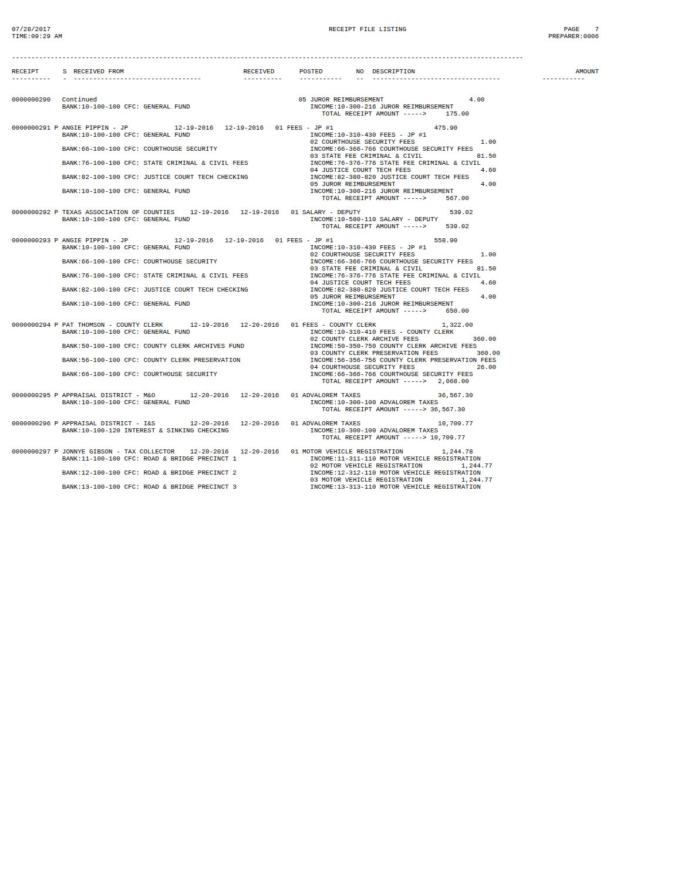| 07/28/2017 | | RECEIPT FILE LISTING | | PAGE 7 |
| TIME:09:29 AM | | | | PREPARER:0006 |
------------------------------------------------------------------------------------------------------------------------------------
| RECEIPT | S | RECEIVED FROM | RECEIVED | POSTED | NO | DESCRIPTION | AMOUNT |
| ---------- | - | --------------------------------- | ---------- | ----------- | -- | --------------------------------- | ----------- |
0000000290 Continued 05 JUROR REIMBURSEMENT 4.00 BANK:10-100-100 CFC: GENERAL FUND INCOME:10-300-216 JUROR REIMBURSEMENT TOTAL RECEIPT AMOUNT -----> 175.00 0000000291 P ANGIE PIPPIN - JP 12-19-2016 12-19-2016 01 FEES - JP #1 475.90 BANK:10-100-100 CFC: GENERAL FUND INCOME:10-310-430 FEES - JP #1 02 COURTHOUSE SECURITY FEES 1.00 BANK:66-100-100 CFC: COURTHOUSE SECURITY INCOME:66-366-766 COURTHOUSE SECURITY FEES 03 STATE FEE CRIMINAL & CIVIL 81.50 BANK:76-100-100 CFC: STATE CRIMINAL & CIVIL FEES INCOME:76-376-776 STATE FEE CRIMINAL & CIVIL 04 JUSTICE COURT TECH FEES 4.60 BANK:82-100-100 CFC: JUSTICE COURT TECH CHECKING INCOME:82-380-820 JUSTICE COURT TECH FEES 05 JUROR REIMBURSEMENT 4.00 BANK:10-100-100 CFC: GENERAL FUND INCOME:10-300-216 JUROR REIMBURSEMENT TOTAL RECEIPT AMOUNT -----> 567.00 0000000292 P TEXAS ASSOCIATION OF COUNTIES 12-19-2016 12-19-2016 01 SALARY - DEPUTY 539.02 BANK:10-100-100 CFC: GENERAL FUND INCOME:10-580-110 SALARY - DEPUTY TOTAL RECEIPT AMOUNT -----> 539.02 0000000293 P ANGIE PIPPIN - JP 12-19-2016 12-19-2016 01 FEES - JP #1 558.90 BANK:10-100-100 CFC: GENERAL FUND INCOME:10-310-430 FEES - JP #1 02 COURTHOUSE SECURITY FEES 1.00 BANK:66-100-100 CFC: COURTHOUSE SECURITY INCOME:66-366-766 COURTHOUSE SECURITY FEES 03 STATE FEE CRIMINAL & CIVIL 81.50 BANK:76-100-100 CFC: STATE CRIMINAL & CIVIL FEES INCOME:76-376-776 STATE FEE CRIMINAL & CIVIL 04 JUSTICE COURT TECH FEES 4.60 BANK:82-100-100 CFC: JUSTICE COURT TECH CHECKING INCOME:82-380-820 JUSTICE COURT TECH FEES 05 JUROR REIMBURSEMENT 4.00 BANK:10-100-100 CFC: GENERAL FUND INCOME:10-300-216 JUROR REIMBURSEMENT TOTAL RECEIPT AMOUNT -----> 650.00 0000000294 P PAT THOMSON - COUNTY CLERK 12-19-2016 12-20-2016 01 FEES - COUNTY CLERK 1,322.00 BANK:10-100-100 CFC: GENERAL FUND INCOME:10-310-410 FEES - COUNTY CLERK 02 COUNTY CLERK ARCHIVE FEES 360.00 BANK:50-100-100 CFC: COUNTY CLERK ARCHIVES FUND INCOME:50-350-750 COUNTY CLERK ARCHIVE FEES 03 COUNTY CLERK PRESERVATION FEES 360.00 BANK:56-100-100 CFC: COUNTY CLERK PRESERVATION INCOME:56-356-756 COUNTY CLERK PRESERVATION FEES 04 COURTHOUSE SECURITY FEES 26.00 BANK:66-100-100 CFC: COURTHOUSE SECURITY INCOME:66-366-766 COURTHOUSE SECURITY FEES TOTAL RECEIPT AMOUNT -----> 2,068.00 0000000295 P APPRAISAL DISTRICT - M&O 12-20-2016 12-20-2016 01 ADVALOREM TAXES 36,567.30 BANK:10-100-100 CFC: GENERAL FUND INCOME:10-300-100 ADVALOREM TAXES TOTAL RECEIPT AMOUNT -----> 36,567.30 0000000296 P APPRAISAL DISTRICT - I&S 12-20-2016 12-20-2016 01 ADVALOREM TAXES 10,709.77 BANK:10-100-120 INTEREST & SINKING CHECKING INCOME:10-300-100 ADVALOREM TAXES TOTAL RECEIPT AMOUNT -----> 10,709.77 0000000297 P JONNYE GIBSON - TAX COLLECTOR 12-20-2016 12-20-2016 01 MOTOR VEHICLE REGISTRATION 1,244.78 BANK:11-100-100 CFC: ROAD & BRIDGE PRECINCT 1 INCOME:11-311-110 MOTOR VEHICLE REGISTRATION 02 MOTOR VEHICLE REGISTRATION 1,244.77 BANK:12-100-100 CFC: ROAD & BRIDGE PRECINCT 2 INCOME:12-312-110 MOTOR VEHICLE REGISTRATION 03 MOTOR VEHICLE REGISTRATION 1,244.77 BANK:13-100-100 CFC: ROAD & BRIDGE PRECINCT 3 INCOME:13-313-110 MOTOR VEHICLE REGISTRATION